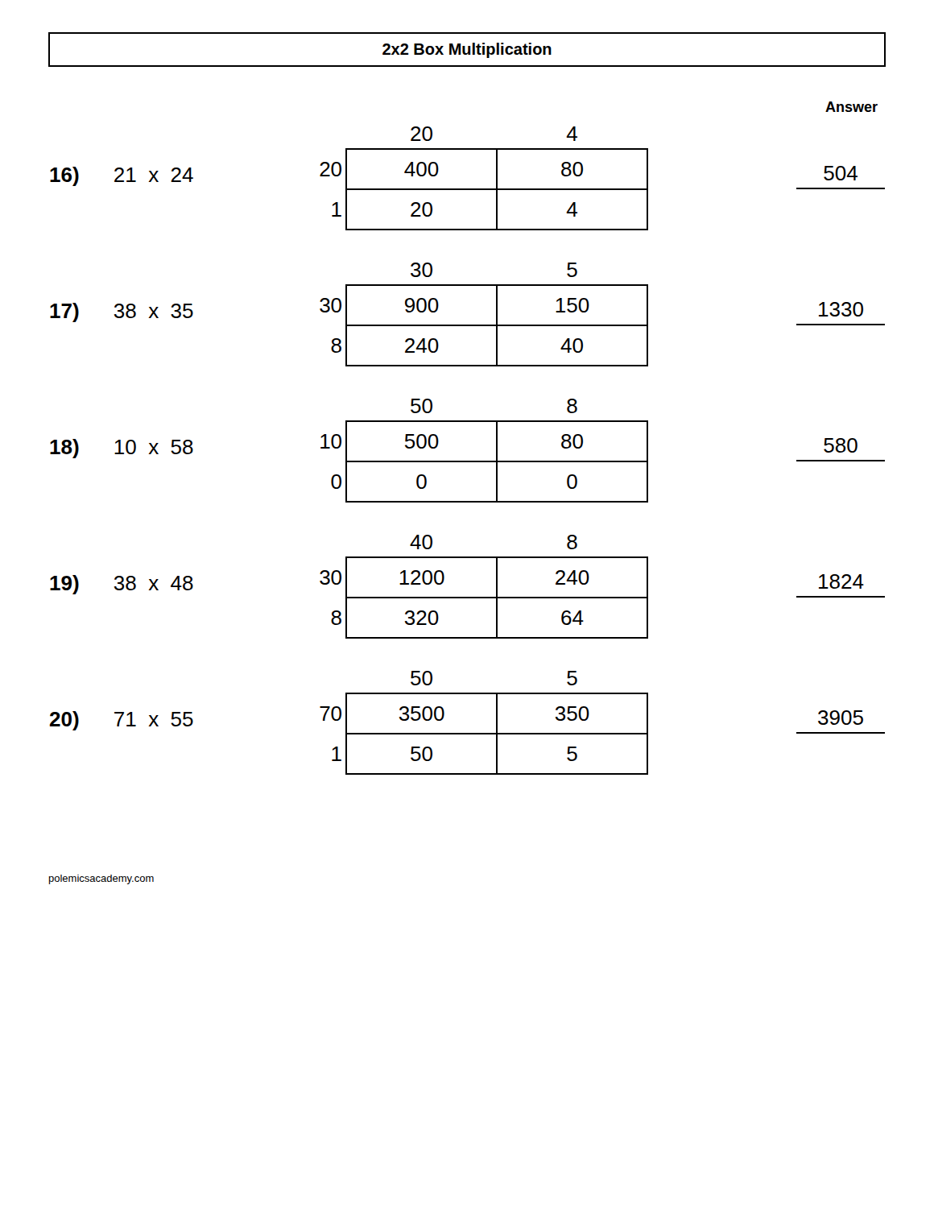2x2 Box Multiplication
Answer
| 16) | 21 x 24 | / / 20 / 4 / / 20 / 400 / 80 / / 1 / 20 / 4 / | 504 |
| 17) | 38 x 35 | / / 30 / 5 / / 30 / 900 / 150 / / 8 / 240 / 40 / | 1330 |
| 18) | 10 x 58 | / / 50 / 8 / / 10 / 500 / 80 / / 0 / 0 / 0 / | 580 |
| 19) | 38 x 48 | / / 40 / 8 / / 30 / 1200 / 240 / / 8 / 320 / 64 / | 1824 |
| 20) | 71 x 55 | / / 50 / 5 / / 70 / 3500 / 350 / / 1 / 50 / 5 / | 3905 |
polemicsacademy.com